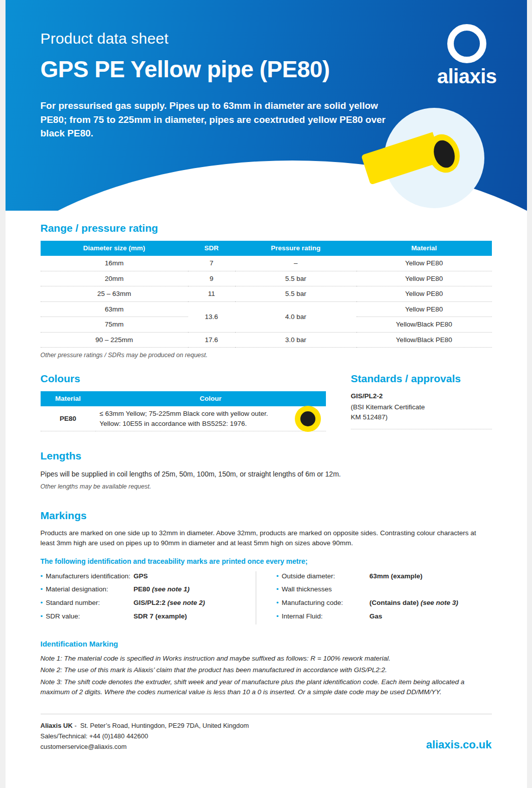aliaxis
Product data sheet
GPS PE Yellow pipe (PE80)
For pressurised gas supply. Pipes up to 63mm in diameter are solid yellow PE80; from 75 to 225mm in diameter, pipes are coextruded yellow PE80 over black PE80.
Range / pressure rating
| Diameter size (mm) | SDR | Pressure rating | Material |
| --- | --- | --- | --- |
| 16mm | 7 | – | Yellow PE80 |
| 20mm | 9 | 5.5 bar | Yellow PE80 |
| 25 – 63mm | 11 | 5.5 bar | Yellow PE80 |
| 63mm | 13.6 | 4.0 bar | Yellow PE80 |
| 75mm | Yellow/Black PE80 |
| 90 – 225mm | 17.6 | 3.0 bar | Yellow/Black PE80 |
Other pressure ratings / SDRs may be produced on request.
Colours
| Material | Colour |
| --- | --- |
| PE80 | ≤ 63mm Yellow; 75-225mm Black core with yellow outer. Yellow: 10E55 in accordance with BS5252: 1976. |
Standards / approvals
GIS/PL2-2
(BSI Kitemark Certificate
KM 512487)
Lengths
Pipes will be supplied in coil lengths of 25m, 50m, 100m, 150m, or straight lengths of 6m or 12m.
Other lengths may be available request.
Markings
Products are marked on one side up to 32mm in diameter. Above 32mm, products are marked on opposite sides. Contrasting colour characters at least 3mm high are used on pipes up to 90mm in diameter and at least 5mm high on sizes above 90mm.
The following identification and traceability marks are printed once every metre;
Manufacturers identification: GPS
Material designation: PE80 (see note 1)
Standard number: GIS/PL2:2 (see note 2)
SDR value: SDR 7 (example)
Outside diameter: 63mm (example)
Wall thicknesses
Manufacturing code:(Contains date) (see note 3)
Internal Fluid: Gas
Identification Marking
Note 1: The material code is specified in Works instruction and maybe suffixed as follows: R = 100% rework material.
Note 2: The use of this mark is Aliaxis’ claim that the product has been manufactured in accordance with GIS/PL2:2.
Note 3: The shift code denotes the extruder, shift week and year of manufacture plus the plant identification code. Each item being allocated a maximum of 2 digits. Where the codes numerical value is less than 10 a 0 is inserted. Or a simple date code may be used DD/MM/YY.
Aliaxis UK - St. Peter’s Road, Huntingdon, PE29 7DA, United Kingdom
Sales/Technical: +44 (0)1480 442600
customerservice@aliaxis.com
aliaxis.co.uk